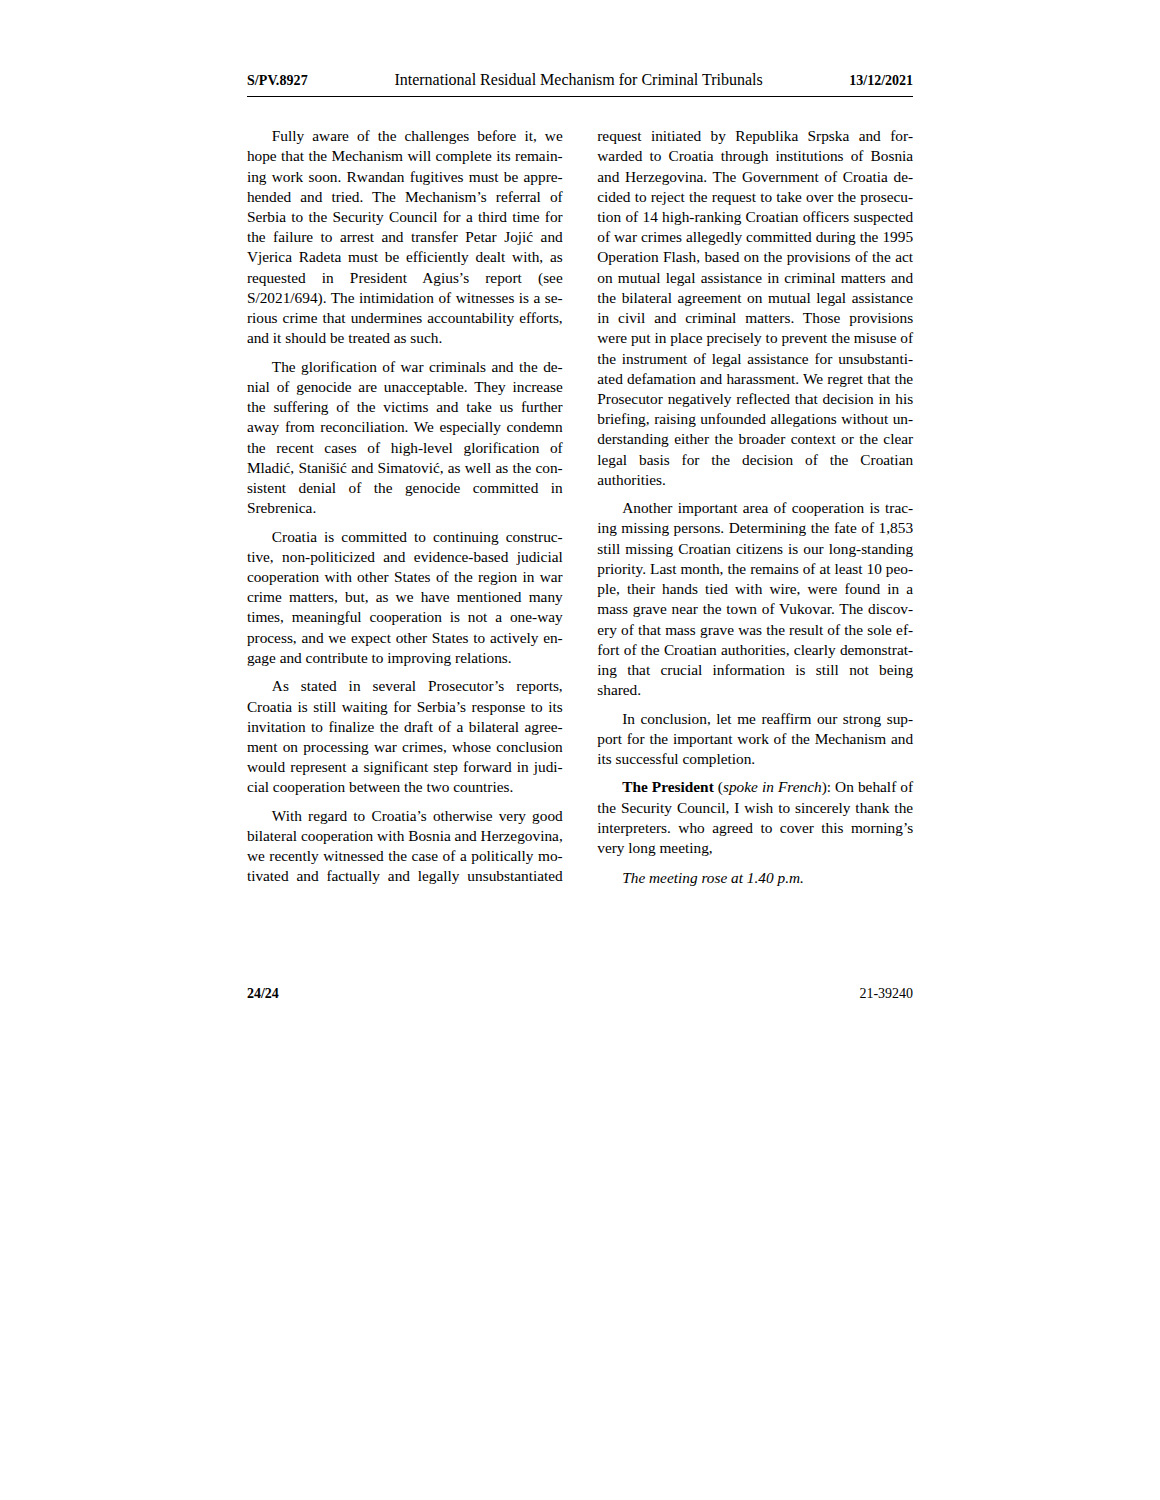S/PV.8927 International Residual Mechanism for Criminal Tribunals 13/12/2021
Fully aware of the challenges before it, we hope that the Mechanism will complete its remaining work soon. Rwandan fugitives must be apprehended and tried. The Mechanism’s referral of Serbia to the Security Council for a third time for the failure to arrest and transfer Petar Jojić and Vjerica Radeta must be efficiently dealt with, as requested in President Agius’s report (see S/2021/694). The intimidation of witnesses is a serious crime that undermines accountability efforts, and it should be treated as such.
The glorification of war criminals and the denial of genocide are unacceptable. They increase the suffering of the victims and take us further away from reconciliation. We especially condemn the recent cases of high-level glorification of Mladić, Stanišić and Simatović, as well as the consistent denial of the genocide committed in Srebrenica.
Croatia is committed to continuing constructive, non-politicized and evidence-based judicial cooperation with other States of the region in war crime matters, but, as we have mentioned many times, meaningful cooperation is not a one-way process, and we expect other States to actively engage and contribute to improving relations.
As stated in several Prosecutor’s reports, Croatia is still waiting for Serbia’s response to its invitation to finalize the draft of a bilateral agreement on processing war crimes, whose conclusion would represent a significant step forward in judicial cooperation between the two countries.
With regard to Croatia’s otherwise very good bilateral cooperation with Bosnia and Herzegovina, we recently witnessed the case of a politically motivated and factually and legally unsubstantiated request initiated by Republika Srpska and forwarded to Croatia through institutions of Bosnia and Herzegovina. The Government of Croatia decided to reject the request to take over the prosecution of 14 high-ranking Croatian officers suspected of war crimes allegedly committed during the 1995 Operation Flash, based on the provisions of the act on mutual legal assistance in criminal matters and the bilateral agreement on mutual legal assistance in civil and criminal matters. Those provisions were put in place precisely to prevent the misuse of the instrument of legal assistance for unsubstantiated defamation and harassment. We regret that the Prosecutor negatively reflected that decision in his briefing, raising unfounded allegations without understanding either the broader context or the clear legal basis for the decision of the Croatian authorities.
Another important area of cooperation is tracing missing persons. Determining the fate of 1,853 still missing Croatian citizens is our long-standing priority. Last month, the remains of at least 10 people, their hands tied with wire, were found in a mass grave near the town of Vukovar. The discovery of that mass grave was the result of the sole effort of the Croatian authorities, clearly demonstrating that crucial information is still not being shared.
In conclusion, let me reaffirm our strong support for the important work of the Mechanism and its successful completion.
The President (spoke in French): On behalf of the Security Council, I wish to sincerely thank the interpreters. who agreed to cover this morning’s very long meeting,
The meeting rose at 1.40 p.m.
24/24 21-39240